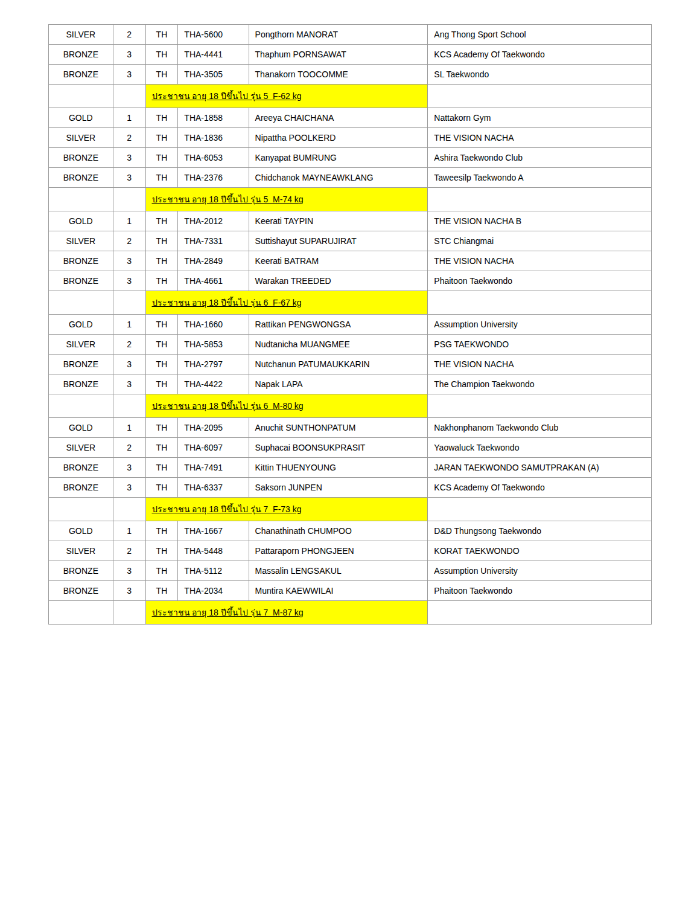| SILVER | 2 | TH | THA-5600 | Pongthorn MANORAT | Ang Thong Sport School |
| BRONZE | 3 | TH | THA-4441 | Thaphum PORNSAWAT | KCS Academy Of Taekwondo |
| BRONZE | 3 | TH | THA-3505 | Thanakorn TOOCOMME | SL Taekwondo |
| | | ประชาชน อายุ 18 ปีขึ้นไป รุ่น 5 F-62 kg | |
| GOLD | 1 | TH | THA-1858 | Areeya CHAICHANA | Nattakorn Gym |
| SILVER | 2 | TH | THA-1836 | Nipattha POOLKERD | THE VISION NACHA |
| BRONZE | 3 | TH | THA-6053 | Kanyapat BUMRUNG | Ashira Taekwondo Club |
| BRONZE | 3 | TH | THA-2376 | Chidchanok MAYNEAWKLANG | Taweesilp Taekwondo A |
| | | ประชาชน อายุ 18 ปีขึ้นไป รุ่น 5 M-74 kg | |
| GOLD | 1 | TH | THA-2012 | Keerati TAYPIN | THE VISION NACHA B |
| SILVER | 2 | TH | THA-7331 | Suttishayut SUPARUJIRAT | STC Chiangmai |
| BRONZE | 3 | TH | THA-2849 | Keerati BATRAM | THE VISION NACHA |
| BRONZE | 3 | TH | THA-4661 | Warakan TREEDED | Phaitoon Taekwondo |
| | | ประชาชน อายุ 18 ปีขึ้นไป รุ่น 6 F-67 kg | |
| GOLD | 1 | TH | THA-1660 | Rattikan PENGWONGSA | Assumption University |
| SILVER | 2 | TH | THA-5853 | Nudtanicha MUANGMEE | PSG TAEKWONDO |
| BRONZE | 3 | TH | THA-2797 | Nutchanun PATUMAUKKARIN | THE VISION NACHA |
| BRONZE | 3 | TH | THA-4422 | Napak LAPA | The Champion Taekwondo |
| | | ประชาชน อายุ 18 ปีขึ้นไป รุ่น 6 M-80 kg | |
| GOLD | 1 | TH | THA-2095 | Anuchit SUNTHONPATUM | Nakhonphanom Taekwondo Club |
| SILVER | 2 | TH | THA-6097 | Suphacai BOONSUKPRASIT | Yaowaluck Taekwondo |
| BRONZE | 3 | TH | THA-7491 | Kittin THUENYOUNG | JARAN TAEKWONDO SAMUTPRAKAN (A) |
| BRONZE | 3 | TH | THA-6337 | Saksorn JUNPEN | KCS Academy Of Taekwondo |
| | | ประชาชน อายุ 18 ปีขึ้นไป รุ่น 7 F-73 kg | |
| GOLD | 1 | TH | THA-1667 | Chanathinath CHUMPOO | D&D Thungsong Taekwondo |
| SILVER | 2 | TH | THA-5448 | Pattaraporn PHONGJEEN | KORAT TAEKWONDO |
| BRONZE | 3 | TH | THA-5112 | Massalin LENGSAKUL | Assumption University |
| BRONZE | 3 | TH | THA-2034 | Muntira KAEWWILAI | Phaitoon Taekwondo |
| | | ประชาชน อายุ 18 ปีขึ้นไป รุ่น 7 M-87 kg | |